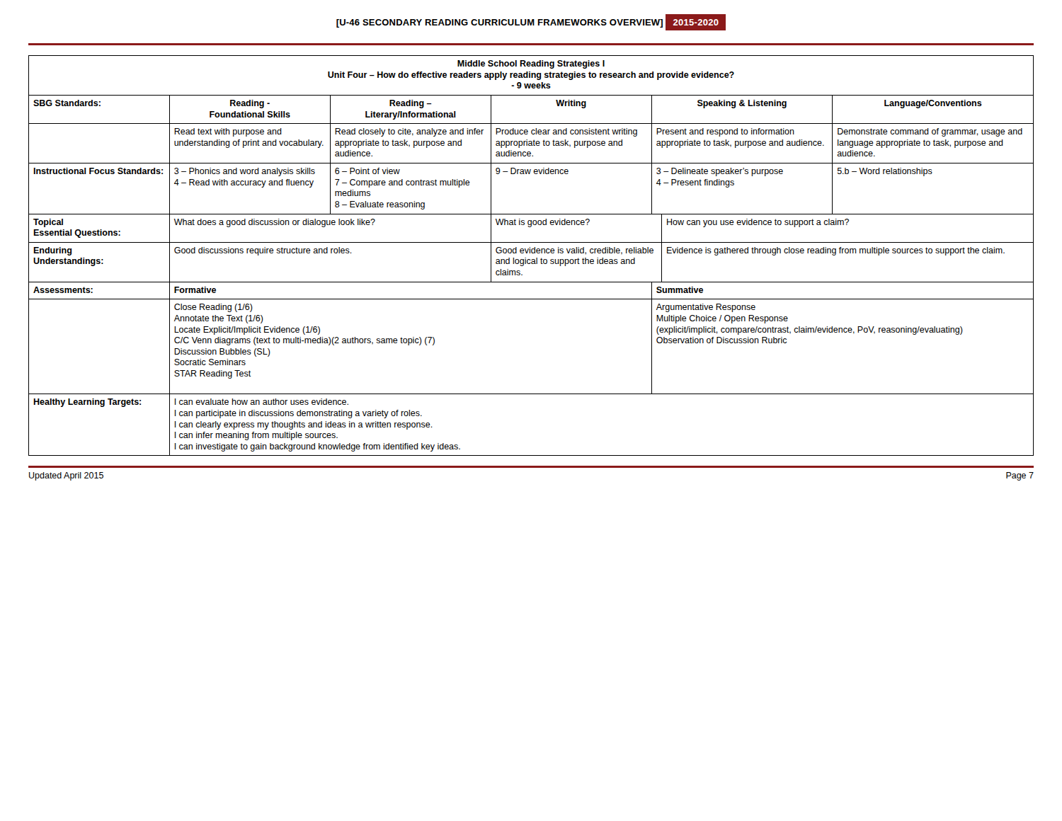[U-46 SECONDARY READING CURRICULUM FRAMEWORKS OVERVIEW] 2015-2020
| Middle School Reading Strategies I Unit Four – How do effective readers apply reading strategies to research and provide evidence? - 9 weeks |
| SBG Standards: | Reading - Foundational Skills | Reading – Literary/Informational | Writing | Speaking & Listening | Language/Conventions |
| | Read text with purpose and understanding of print and vocabulary. | Read closely to cite, analyze and infer appropriate to task, purpose and audience. | Produce clear and consistent writing appropriate to task, purpose and audience. | Present and respond to information appropriate to task, purpose and audience. | Demonstrate command of grammar, usage and language appropriate to task, purpose and audience. |
| Instructional Focus Standards: | 3 – Phonics and word analysis skills 4 – Read with accuracy and fluency | 6 – Point of view 7 – Compare and contrast multiple mediums 8 – Evaluate reasoning | 9 – Draw evidence | 3 – Delineate speaker’s purpose 4 – Present findings | 5.b – Word relationships |
| Topical Essential Questions: | What does a good discussion or dialogue look like? | What is good evidence? | How can you use evidence to support a claim? |
| Enduring Understandings: | Good discussions require structure and roles. | Good evidence is valid, credible, reliable and logical to support the ideas and claims. | Evidence is gathered through close reading from multiple sources to support the claim. |
| Assessments: | Formative | Summative |
| | Close Reading (1/6) Annotate the Text (1/6) Locate Explicit/Implicit Evidence (1/6) C/C Venn diagrams (text to multi-media)(2 authors, same topic) (7) Discussion Bubbles (SL) Socratic Seminars STAR Reading Test | Argumentative Response Multiple Choice / Open Response (explicit/implicit, compare/contrast, claim/evidence, PoV, reasoning/evaluating) Observation of Discussion Rubric |
| Healthy Learning Targets: | I can evaluate how an author uses evidence. I can participate in discussions demonstrating a variety of roles. I can clearly express my thoughts and ideas in a written response. I can infer meaning from multiple sources. I can investigate to gain background knowledge from identified key ideas. |
Updated April 2015 Page 7